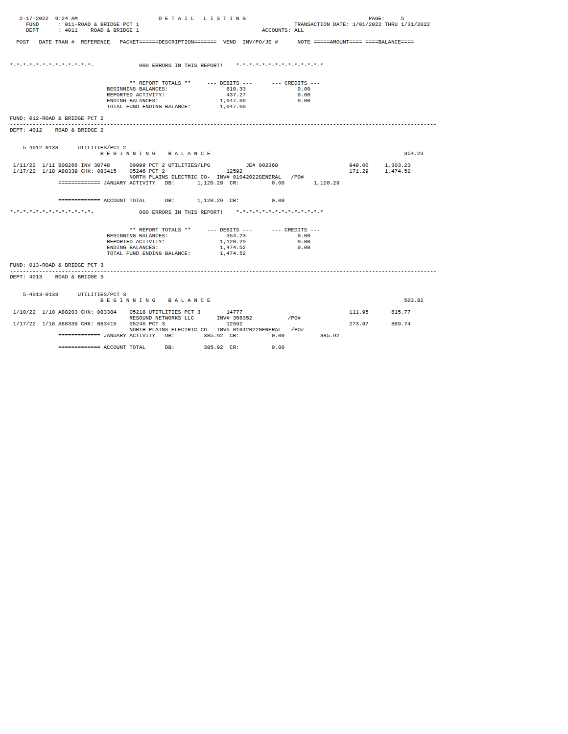2-17-2022 9:24 AM D E T A I L L I S T I N G PAGE: 5 FUND : 011-ROAD & BRIDGE PCT 1 TRANSACTION DATE: 1/01/2022 THRU 1/31/2022 DEPT : 4011 ROAD & BRIDGE 1 ACCOUNTS: ALL POST DATE TRAN # REFERENCE PACKET======DESCRIPTION======= VEND INV/PO/JE # NOTE =====AMOUNT==== ====BALANCE==== *-*-*-*-*-*-*-*-*-*-*-*-*- 000 ERRORS IN THIS REPORT! *-*-*-*-*-*-*-*-*-*-*-*-*-* ** REPORT TOTALS ** --- DEBITS --- --- CREDITS --- BEGINNING BALANCES: 610.33 0.00 REPORTED ACTIVITY: 437.27 0.00 ENDING BALANCES: 1,047.60 0.00 TOTAL FUND ENDING BALANCE: 1,047.60 FUND: 012-ROAD & BRIDGE PCT 2 ------------------------------------------------------------------------------------------------------------------------------------ DEPT: 4012 ROAD & BRIDGE 2 5-4012-0133 UTILITIES/PCT 2 B E G I N N I N G B A L A N C E 354.23 1/11/22 1/11 B08266 INV 30748 00999 PCT 2 UTILITIES/LPG JE# 002368 949.00 1,303.23 1/17/22 1/18 A88339 CHK: 083415 05246 PCT 2 12592 171.29 1,474.52 NORTH PLAINS ELECTRIC CO- INV# 01042022GENERAL /PO# ============= JANUARY ACTIVITY DB: 1,120.29 CR: 0.00 1,120.29 ============= ACCOUNT TOTAL DB: 1,120.29 CR: 0.00 *-*-*-*-*-*-*-*-*-*-*-*-*- 000 ERRORS IN THIS REPORT! *-*-*-*-*-*-*-*-*-*-*-*-*-* ** REPORT TOTALS ** --- DEBITS --- --- CREDITS --- BEGINNING BALANCES: 354.23 0.00 REPORTED ACTIVITY: 1,120.29 0.00 ENDING BALANCES: 1,474.52 0.00 TOTAL FUND ENDING BALANCE: 1,474.52 FUND: 013-ROAD & BRIDGE PCT 3 ------------------------------------------------------------------------------------------------------------------------------------ DEPT: 4013 ROAD & BRIDGE 3 5-4013-0133 UTILITIES/PCT 3 B E G I N N I N G B A L A N C E 503.82 1/10/22 1/10 A88203 CHK: 083384 05218 UTITLITIES PCT 3 14777 111.95 615.77 RESOUND NETWORKS LLC INV# 356352 /PO# 1/17/22 1/18 A88339 CHK: 083415 05246 PCT 3 12592 273.97 889.74 NORTH PLAINS ELECTRIC CO- INV# 01042022GENERAL /PO# ============= JANUARY ACTIVITY DB: 385.92 CR: 0.00 385.92 ============= ACCOUNT TOTAL DB: 385.92 CR: 0.00